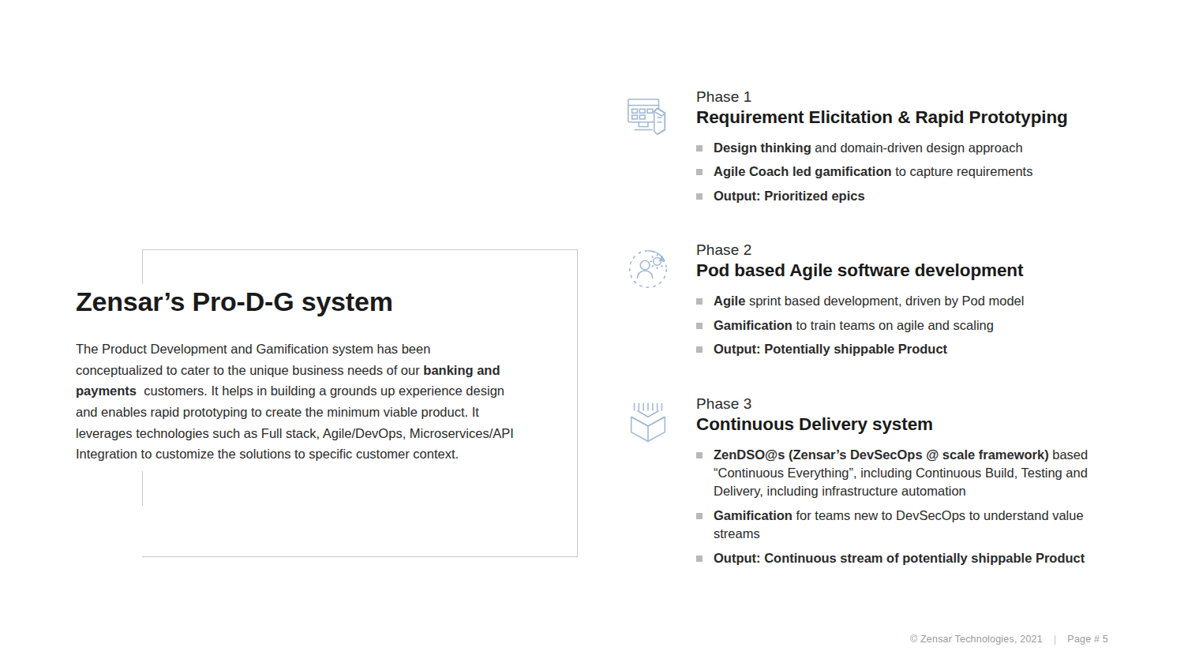Zensar’s Pro-D-G system
The Product Development and Gamification system has been conceptualized to cater to the unique business needs of our banking and payments customers. It helps in building a grounds up experience design and enables rapid prototyping to create the minimum viable product. It leverages technologies such as Full stack, Agile/DevOps, Microservices/API Integration to customize the solutions to specific customer context.
Phase 1
Requirement Elicitation & Rapid Prototyping
Design thinking and domain-driven design approach
Agile Coach led gamification to capture requirements
Output: Prioritized epics
Phase 2
Pod based Agile software development
Agile sprint based development, driven by Pod model
Gamification to train teams on agile and scaling
Output: Potentially shippable Product
Phase 3
Continuous Delivery system
ZenDSO@s (Zensar’s DevSecOps @ scale framework) based “Continuous Everything”, including Continuous Build, Testing and Delivery, including infrastructure automation
Gamification for teams new to DevSecOps to understand value streams
Output: Continuous stream of potentially shippable Product
© Zensar Technologies, 2021|Page # 5